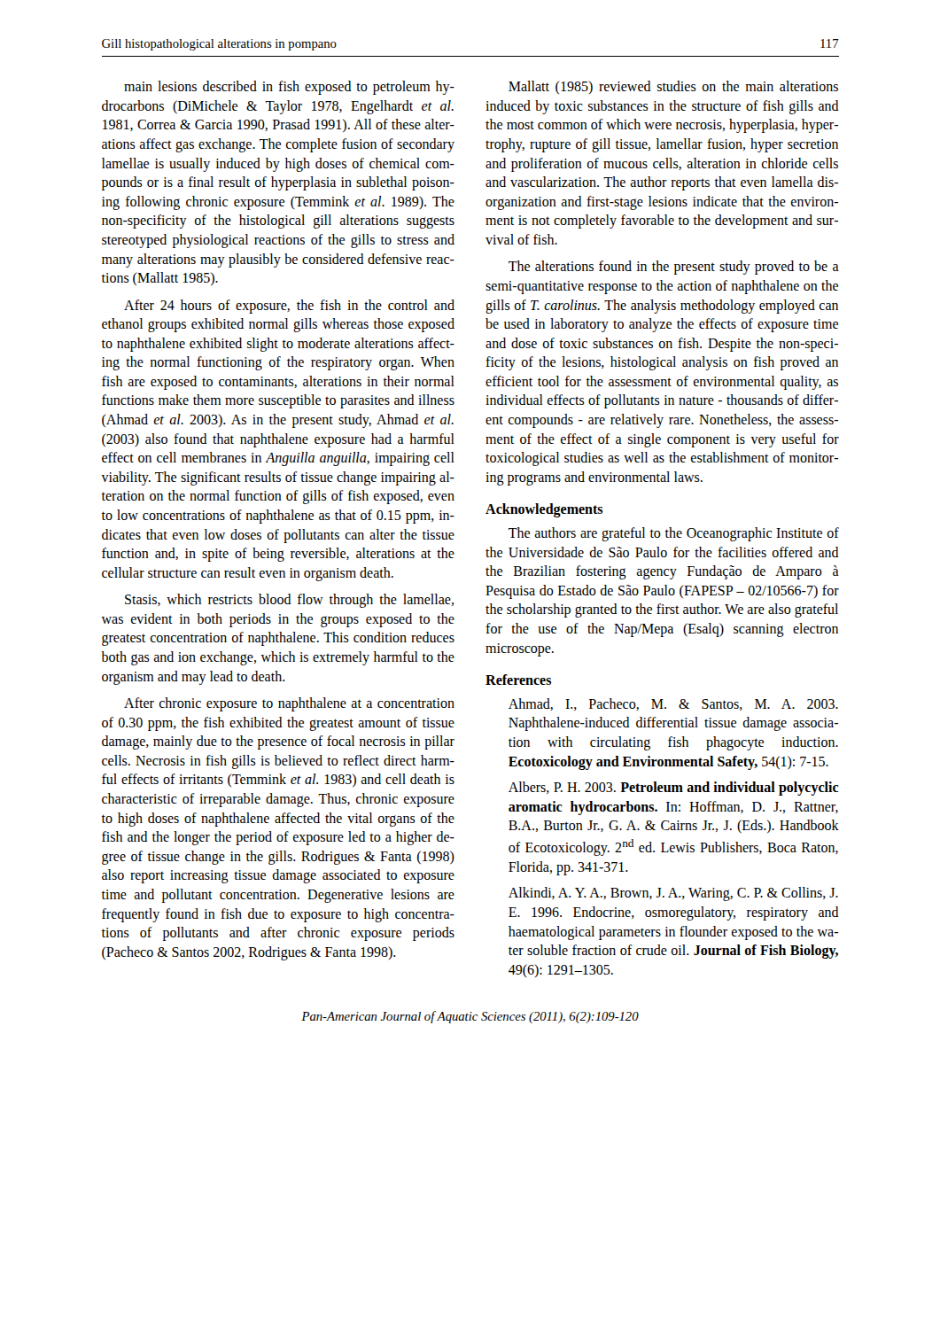Gill histopathological alterations in pompano 117
main lesions described in fish exposed to petroleum hydrocarbons (DiMichele & Taylor 1978, Engelhardt et al. 1981, Correa & Garcia 1990, Prasad 1991). All of these alterations affect gas exchange. The complete fusion of secondary lamellae is usually induced by high doses of chemical compounds or is a final result of hyperplasia in sublethal poisoning following chronic exposure (Temmink et al. 1989). The non-specificity of the histological gill alterations suggests stereotyped physiological reactions of the gills to stress and many alterations may plausibly be considered defensive reactions (Mallatt 1985).
After 24 hours of exposure, the fish in the control and ethanol groups exhibited normal gills whereas those exposed to naphthalene exhibited slight to moderate alterations affecting the normal functioning of the respiratory organ. When fish are exposed to contaminants, alterations in their normal functions make them more susceptible to parasites and illness (Ahmad et al. 2003). As in the present study, Ahmad et al. (2003) also found that naphthalene exposure had a harmful effect on cell membranes in Anguilla anguilla, impairing cell viability. The significant results of tissue change impairing alteration on the normal function of gills of fish exposed, even to low concentrations of naphthalene as that of 0.15 ppm, indicates that even low doses of pollutants can alter the tissue function and, in spite of being reversible, alterations at the cellular structure can result even in organism death.
Stasis, which restricts blood flow through the lamellae, was evident in both periods in the groups exposed to the greatest concentration of naphthalene. This condition reduces both gas and ion exchange, which is extremely harmful to the organism and may lead to death.
After chronic exposure to naphthalene at a concentration of 0.30 ppm, the fish exhibited the greatest amount of tissue damage, mainly due to the presence of focal necrosis in pillar cells. Necrosis in fish gills is believed to reflect direct harmful effects of irritants (Temmink et al. 1983) and cell death is characteristic of irreparable damage. Thus, chronic exposure to high doses of naphthalene affected the vital organs of the fish and the longer the period of exposure led to a higher degree of tissue change in the gills. Rodrigues & Fanta (1998) also report increasing tissue damage associated to exposure time and pollutant concentration. Degenerative lesions are frequently found in fish due to exposure to high concentrations of pollutants and after chronic exposure periods (Pacheco & Santos 2002, Rodrigues & Fanta 1998).
Mallatt (1985) reviewed studies on the main alterations induced by toxic substances in the structure of fish gills and the most common of which were necrosis, hyperplasia, hypertrophy, rupture of gill tissue, lamellar fusion, hyper secretion and proliferation of mucous cells, alteration in chloride cells and vascularization. The author reports that even lamella disorganization and first-stage lesions indicate that the environment is not completely favorable to the development and survival of fish.
The alterations found in the present study proved to be a semi-quantitative response to the action of naphthalene on the gills of T. carolinus. The analysis methodology employed can be used in laboratory to analyze the effects of exposure time and dose of toxic substances on fish. Despite the non-specificity of the lesions, histological analysis on fish proved an efficient tool for the assessment of environmental quality, as individual effects of pollutants in nature - thousands of different compounds - are relatively rare. Nonetheless, the assessment of the effect of a single component is very useful for toxicological studies as well as the establishment of monitoring programs and environmental laws.
Acknowledgements
The authors are grateful to the Oceanographic Institute of the Universidade de São Paulo for the facilities offered and the Brazilian fostering agency Fundação de Amparo à Pesquisa do Estado de São Paulo (FAPESP – 02/10566-7) for the scholarship granted to the first author. We are also grateful for the use of the Nap/Mepa (Esalq) scanning electron microscope.
References
Ahmad, I., Pacheco, M. & Santos, M. A. 2003. Naphthalene-induced differential tissue damage association with circulating fish phagocyte induction. Ecotoxicology and Environmental Safety, 54(1): 7-15.
Albers, P. H. 2003. Petroleum and individual polycyclic aromatic hydrocarbons. In: Hoffman, D. J., Rattner, B.A., Burton Jr., G. A. & Cairns Jr., J. (Eds.). Handbook of Ecotoxicology. 2nd ed. Lewis Publishers, Boca Raton, Florida, pp. 341-371.
Alkindi, A. Y. A., Brown, J. A., Waring, C. P. & Collins, J. E. 1996. Endocrine, osmoregulatory, respiratory and haematological parameters in flounder exposed to the water soluble fraction of crude oil. Journal of Fish Biology, 49(6): 1291–1305.
Pan-American Journal of Aquatic Sciences (2011), 6(2):109-120